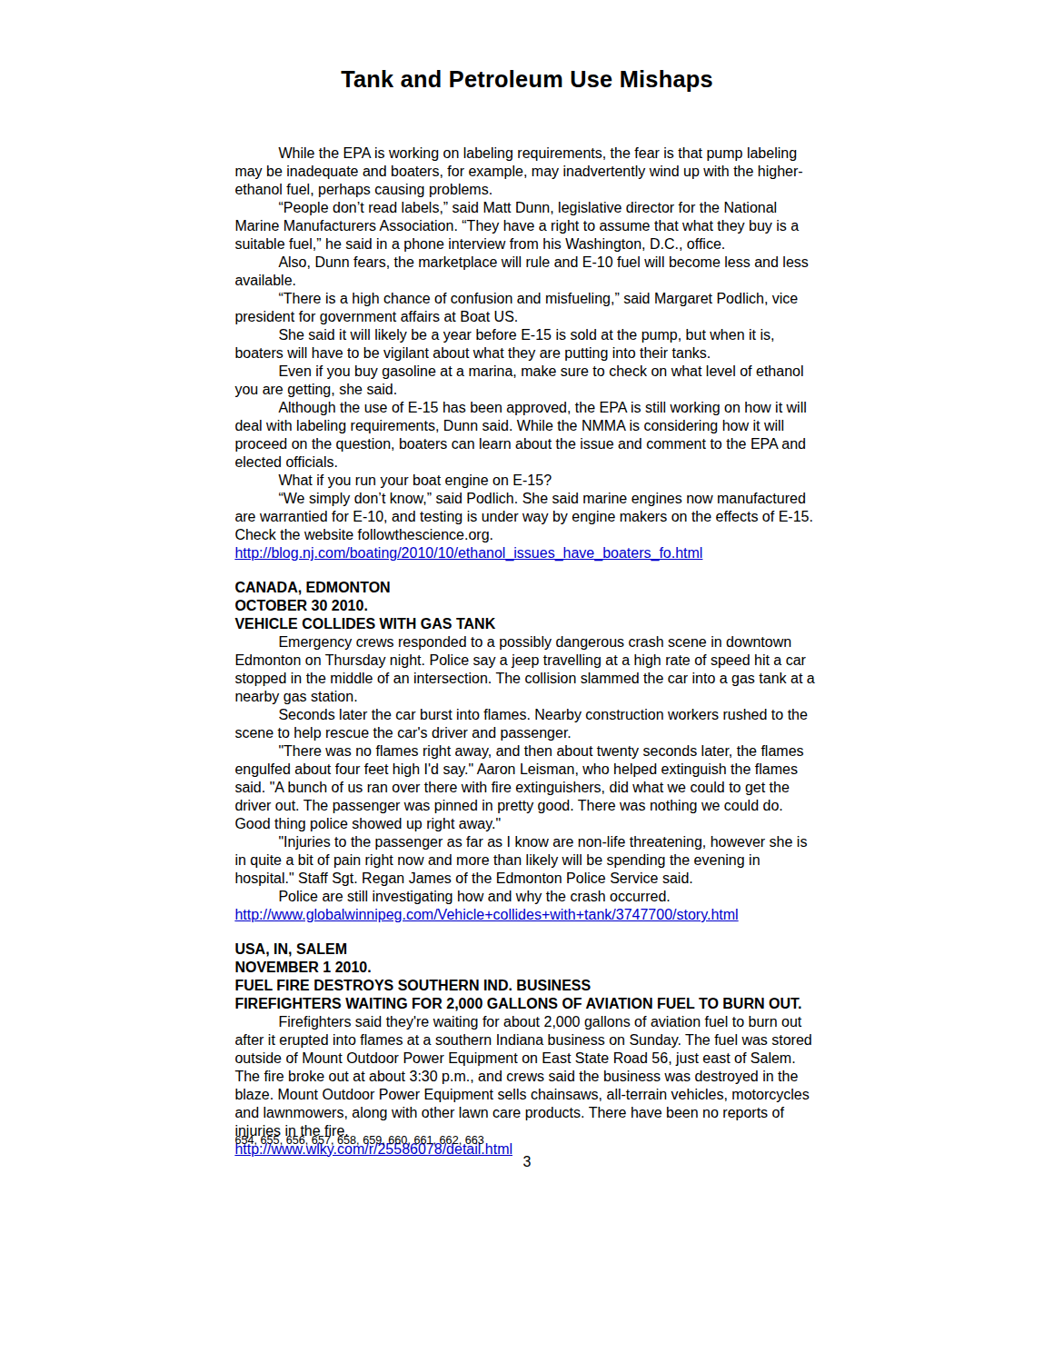Tank and Petroleum Use Mishaps
While the EPA is working on labeling requirements, the fear is that pump labeling may be inadequate and boaters, for example, may inadvertently wind up with the higher-ethanol fuel, perhaps causing problems.
“People don’t read labels,” said Matt Dunn, legislative director for the National Marine Manufacturers Association. “They have a right to assume that what they buy is a suitable fuel,” he said in a phone interview from his Washington, D.C., office.
Also, Dunn fears, the marketplace will rule and E-10 fuel will become less and less available.
“There is a high chance of confusion and misfueling,” said Margaret Podlich, vice president for government affairs at Boat US.
She said it will likely be a year before E-15 is sold at the pump, but when it is, boaters will have to be vigilant about what they are putting into their tanks.
Even if you buy gasoline at a marina, make sure to check on what level of ethanol you are getting, she said.
Although the use of E-15 has been approved, the EPA is still working on how it will deal with labeling requirements, Dunn said. While the NMMA is considering how it will proceed on the question, boaters can learn about the issue and comment to the EPA and elected officials.
What if you run your boat engine on E-15?
“We simply don’t know,” said Podlich. She said marine engines now manufactured are warrantied for E-10, and testing is under way by engine makers on the effects of E-15. Check the website followthescience.org.
http://blog.nj.com/boating/2010/10/ethanol_issues_have_boaters_fo.html
CANADA, EDMONTON
OCTOBER 30 2010.
VEHICLE COLLIDES WITH GAS TANK
Emergency crews responded to a possibly dangerous crash scene in downtown Edmonton on Thursday night. Police say a jeep travelling at a high rate of speed hit a car stopped in the middle of an intersection. The collision slammed the car into a gas tank at a nearby gas station.
Seconds later the car burst into flames. Nearby construction workers rushed to the scene to help rescue the car's driver and passenger.
"There was no flames right away, and then about twenty seconds later, the flames engulfed about four feet high I'd say." Aaron Leisman, who helped extinguish the flames said. "A bunch of us ran over there with fire extinguishers, did what we could to get the driver out. The passenger was pinned in pretty good. There was nothing we could do. Good thing police showed up right away."
"Injuries to the passenger as far as I know are non-life threatening, however she is in quite a bit of pain right now and more than likely will be spending the evening in hospital." Staff Sgt. Regan James of the Edmonton Police Service said.
Police are still investigating how and why the crash occurred.
http://www.globalwinnipeg.com/Vehicle+collides+with+tank/3747700/story.html
USA, IN, SALEM
NOVEMBER 1 2010.
FUEL FIRE DESTROYS SOUTHERN IND. BUSINESS
FIREFIGHTERS WAITING FOR 2,000 GALLONS OF AVIATION FUEL TO BURN OUT.
Firefighters said they're waiting for about 2,000 gallons of aviation fuel to burn out after it erupted into flames at a southern Indiana business on Sunday. The fuel was stored outside of Mount Outdoor Power Equipment on East State Road 56, just east of Salem. The fire broke out at about 3:30 p.m., and crews said the business was destroyed in the blaze. Mount Outdoor Power Equipment sells chainsaws, all-terrain vehicles, motorcycles and lawnmowers, along with other lawn care products. There have been no reports of injuries in the fire.
http://www.wlky.com/r/25586078/detail.html
654, 655, 656, 657, 658, 659, 660, 661, 662, 663
3